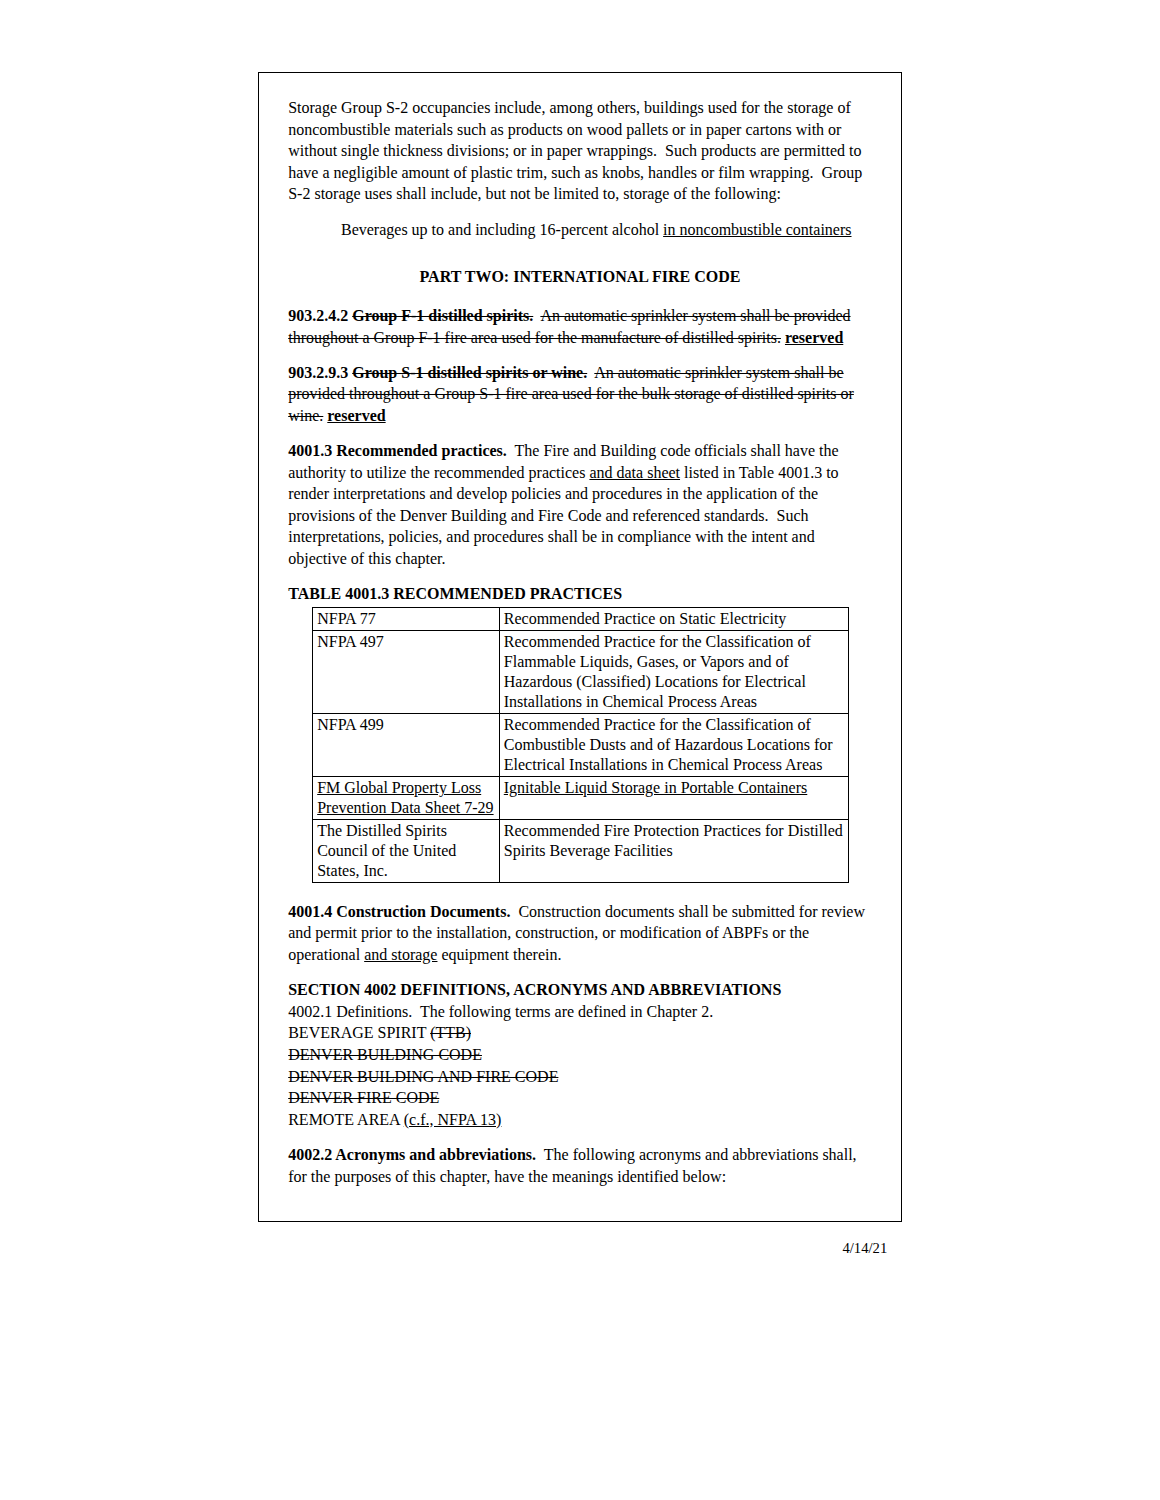Storage Group S-2 occupancies include, among others, buildings used for the storage of noncombustible materials such as products on wood pallets or in paper cartons with or without single thickness divisions; or in paper wrappings. Such products are permitted to have a negligible amount of plastic trim, such as knobs, handles or film wrapping. Group S-2 storage uses shall include, but not be limited to, storage of the following:
Beverages up to and including 16-percent alcohol in noncombustible containers
PART TWO: INTERNATIONAL FIRE CODE
903.2.4.2 Group F-1 distilled spirits. An automatic sprinkler system shall be provided throughout a Group F-1 fire area used for the manufacture of distilled spirits. reserved
903.2.9.3 Group S-1 distilled spirits or wine. An automatic sprinkler system shall be provided throughout a Group S-1 fire area used for the bulk storage of distilled spirits or wine. reserved
4001.3 Recommended practices. The Fire and Building code officials shall have the authority to utilize the recommended practices and data sheet listed in Table 4001.3 to render interpretations and develop policies and procedures in the application of the provisions of the Denver Building and Fire Code and referenced standards. Such interpretations, policies, and procedures shall be in compliance with the intent and objective of this chapter.
TABLE 4001.3 RECOMMENDED PRACTICES
| NFPA 77 | Recommended Practice on Static Electricity |
| NFPA 497 | Recommended Practice for the Classification of Flammable Liquids, Gases, or Vapors and of Hazardous (Classified) Locations for Electrical Installations in Chemical Process Areas |
| NFPA 499 | Recommended Practice for the Classification of Combustible Dusts and of Hazardous Locations for Electrical Installations in Chemical Process Areas |
| FM Global Property Loss Prevention Data Sheet 7-29 | Ignitable Liquid Storage in Portable Containers |
| The Distilled Spirits Council of the United States, Inc. | Recommended Fire Protection Practices for Distilled Spirits Beverage Facilities |
4001.4 Construction Documents. Construction documents shall be submitted for review and permit prior to the installation, construction, or modification of ABPFs or the operational and storage equipment therein.
SECTION 4002 DEFINITIONS, ACRONYMS AND ABBREVIATIONS
4002.1 Definitions. The following terms are defined in Chapter 2.
BEVERAGE SPIRIT (TTB)
DENVER BUILDING CODE
DENVER BUILDING AND FIRE CODE
DENVER FIRE CODE
REMOTE AREA (c.f., NFPA 13)
4002.2 Acronyms and abbreviations. The following acronyms and abbreviations shall, for the purposes of this chapter, have the meanings identified below:
4/14/21